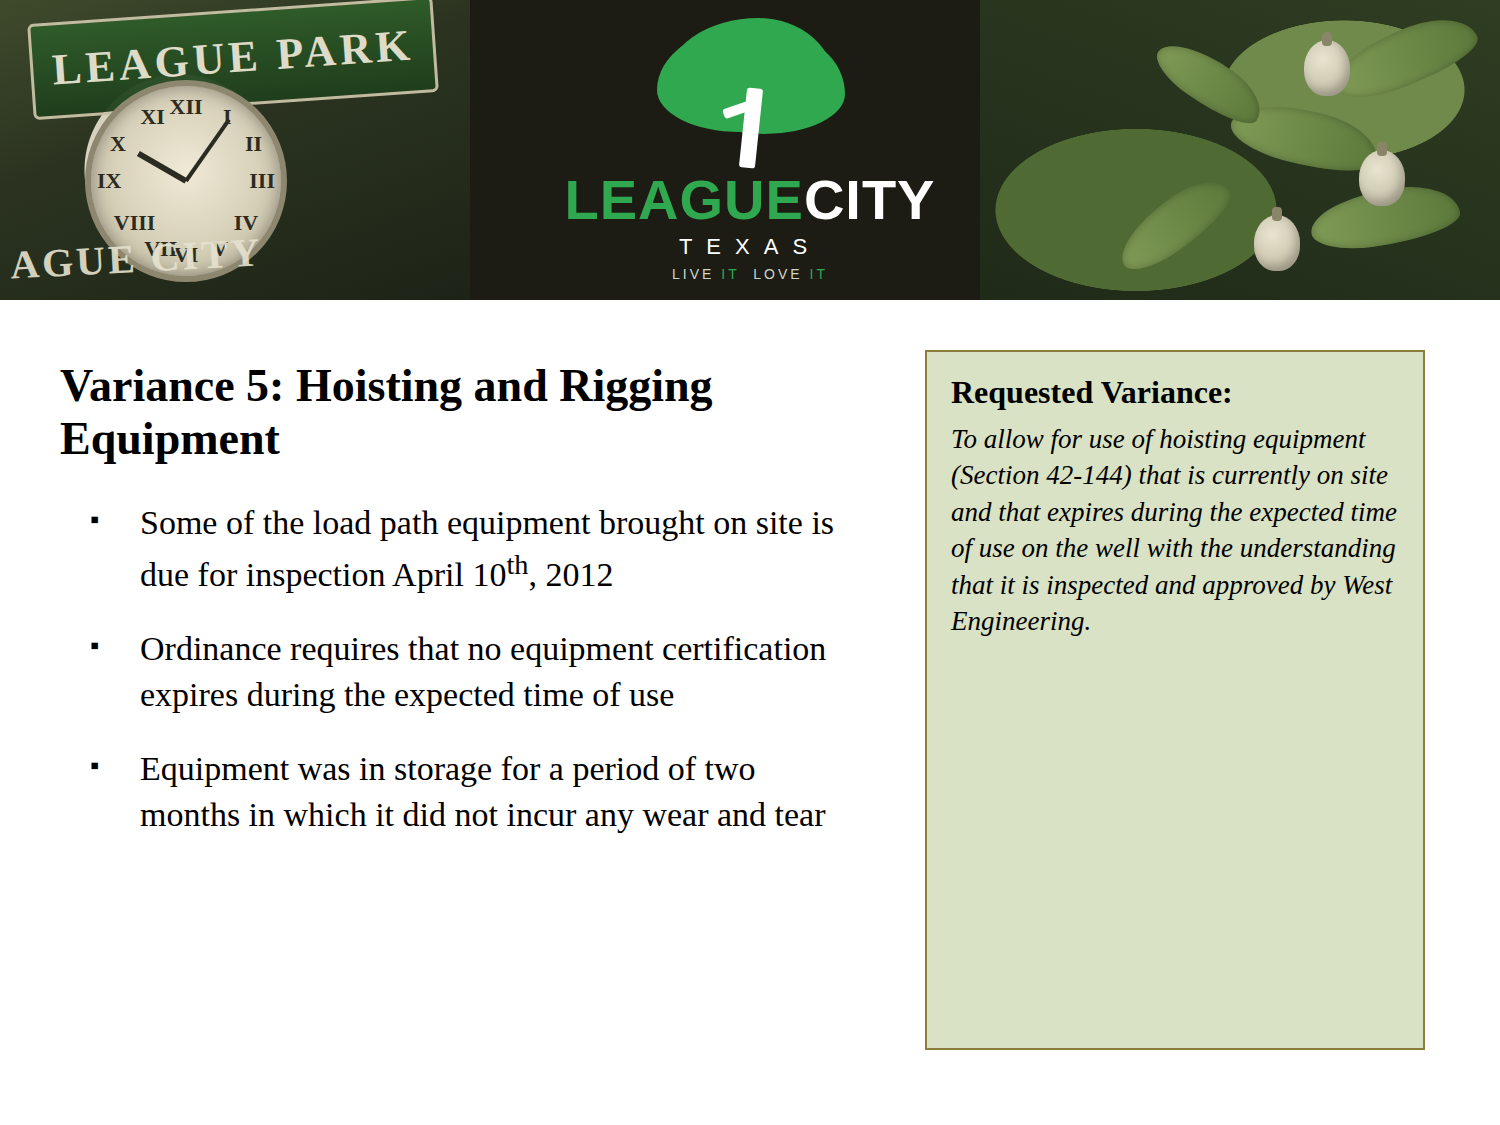LEAGUE PARK
XII XI I X II IX III VIII IV VII V VI
AGUE CITY
LEAGUE CITY
TEXAS
LIVE IT LOVE IT
Variance 5: Hoisting and Rigging Equipment
Some of the load path equipment brought on site is due for inspection April 10th, 2012
Ordinance requires that no equipment certification expires during the expected time of use
Equipment was in storage for a period of two months in which it did not incur any wear and tear
Requested Variance:
To allow for use of hoisting equipment (Section 42-144) that is currently on site and that expires during the expected time of use on the well with the understanding that it is inspected and approved by West Engineering.